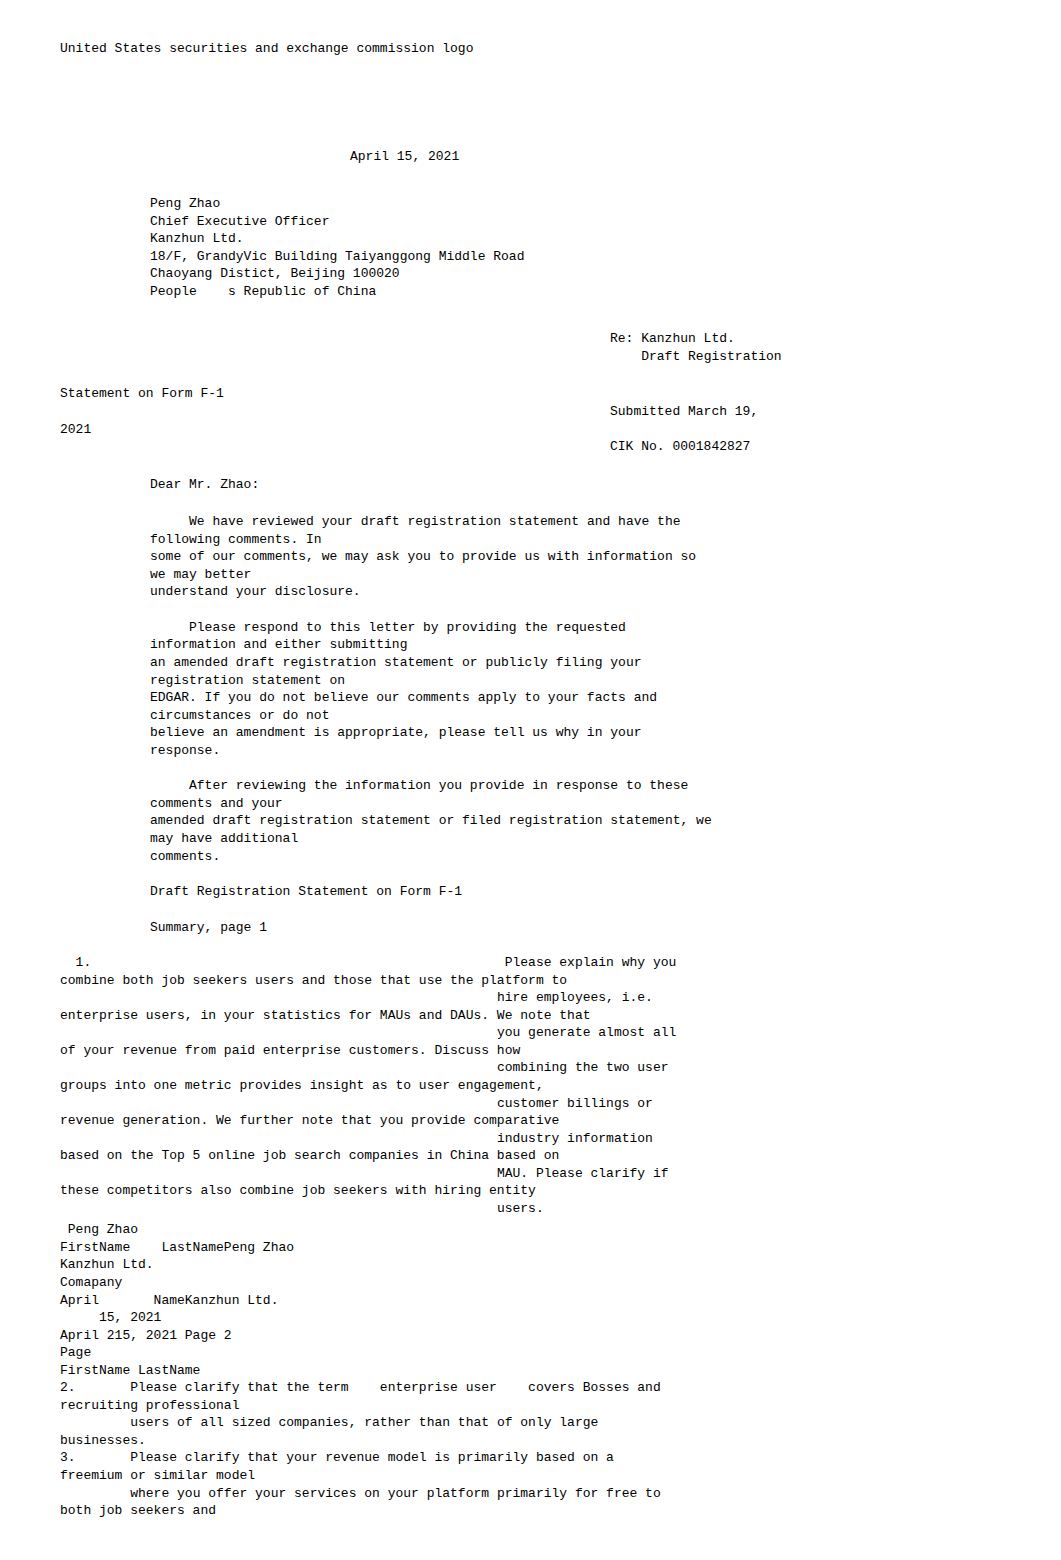United States securities and exchange commission logo
April 15, 2021
Peng Zhao
Chief Executive Officer
Kanzhun Ltd.
18/F, GrandyVic Building Taiyanggong Middle Road
Chaoyang Distict, Beijing 100020
People    s Republic of China
Re: Kanzhun Ltd.
    Draft Registration
Statement on Form F-1
Submitted March 19,
2021
CIK No. 0001842827
Dear Mr. Zhao:
     We have reviewed your draft registration statement and have the
following comments. In
some of our comments, we may ask you to provide us with information so
we may better
understand your disclosure.
     Please respond to this letter by providing the requested
information and either submitting
an amended draft registration statement or publicly filing your
registration statement on
EDGAR. If you do not believe our comments apply to your facts and
circumstances or do not
believe an amendment is appropriate, please tell us why in your
response.
     After reviewing the information you provide in response to these
comments and your
amended draft registration statement or filed registration statement, we
may have additional
comments.
Draft Registration Statement on Form F-1
Summary, page 1
  1.                                                     Please explain why you
combine both job seekers users and those that use the platform to
                                                        hire employees, i.e.
enterprise users, in your statistics for MAUs and DAUs. We note that
                                                        you generate almost all
of your revenue from paid enterprise customers. Discuss how
                                                        combining the two user
groups into one metric provides insight as to user engagement,
                                                        customer billings or
revenue generation. We further note that you provide comparative
                                                        industry information
based on the Top 5 online job search companies in China based on
                                                        MAU. Please clarify if
these competitors also combine job seekers with hiring entity
                                                        users.
 Peng Zhao
FirstName    LastNamePeng Zhao
Kanzhun Ltd.
Comapany
April       NameKanzhun Ltd.
     15, 2021
April 215, 2021 Page 2
Page
FirstName LastName
2.       Please clarify that the term    enterprise user    covers Bosses and
recruiting professional
         users of all sized companies, rather than that of only large
businesses.
3.       Please clarify that your revenue model is primarily based on a
freemium or similar model
         where you offer your services on your platform primarily for free to
both job seekers and